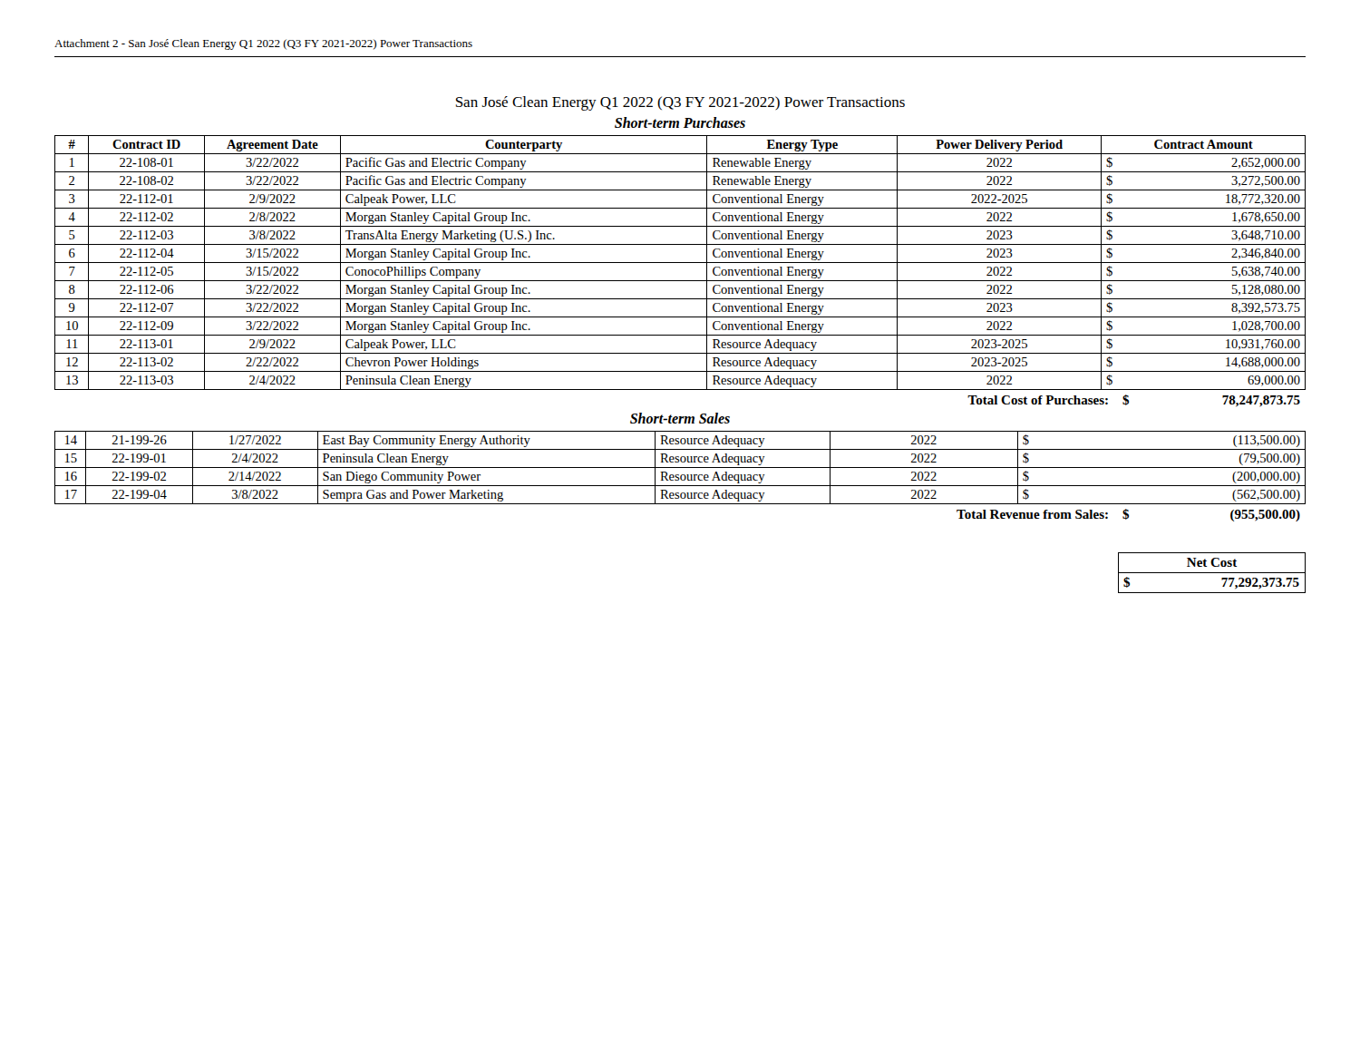Attachment 2 - San José Clean Energy Q1 2022 (Q3 FY 2021-2022) Power Transactions
San José Clean Energy Q1 2022 (Q3 FY 2021-2022) Power Transactions
Short-term Purchases
| # | Contract ID | Agreement Date | Counterparty | Energy Type | Power Delivery Period | Contract Amount |
| --- | --- | --- | --- | --- | --- | --- |
| 1 | 22-108-01 | 3/22/2022 | Pacific Gas and Electric Company | Renewable Energy | 2022 | $ 2,652,000.00 |
| 2 | 22-108-02 | 3/22/2022 | Pacific Gas and Electric Company | Renewable Energy | 2022 | $ 3,272,500.00 |
| 3 | 22-112-01 | 2/9/2022 | Calpeak Power, LLC | Conventional Energy | 2022-2025 | $ 18,772,320.00 |
| 4 | 22-112-02 | 2/8/2022 | Morgan Stanley Capital Group Inc. | Conventional Energy | 2022 | $ 1,678,650.00 |
| 5 | 22-112-03 | 3/8/2022 | TransAlta Energy Marketing (U.S.) Inc. | Conventional Energy | 2023 | $ 3,648,710.00 |
| 6 | 22-112-04 | 3/15/2022 | Morgan Stanley Capital Group Inc. | Conventional Energy | 2023 | $ 2,346,840.00 |
| 7 | 22-112-05 | 3/15/2022 | ConocoPhillips Company | Conventional Energy | 2022 | $ 5,638,740.00 |
| 8 | 22-112-06 | 3/22/2022 | Morgan Stanley Capital Group Inc. | Conventional Energy | 2022 | $ 5,128,080.00 |
| 9 | 22-112-07 | 3/22/2022 | Morgan Stanley Capital Group Inc. | Conventional Energy | 2023 | $ 8,392,573.75 |
| 10 | 22-112-09 | 3/22/2022 | Morgan Stanley Capital Group Inc. | Conventional Energy | 2022 | $ 1,028,700.00 |
| 11 | 22-113-01 | 2/9/2022 | Calpeak Power, LLC | Resource Adequacy | 2023-2025 | $ 10,931,760.00 |
| 12 | 22-113-02 | 2/22/2022 | Chevron Power Holdings | Resource Adequacy | 2023-2025 | $ 14,688,000.00 |
| 13 | 22-113-03 | 2/4/2022 | Peninsula Clean Energy | Resource Adequacy | 2022 | $ 69,000.00 |
| Total Cost of Purchases: | $ 78,247,873.75 |
Short-term Sales
| 14 | 21-199-26 | 1/27/2022 | East Bay Community Energy Authority | Resource Adequacy | 2022 | $ (113,500.00) |
| 15 | 22-199-01 | 2/4/2022 | Peninsula Clean Energy | Resource Adequacy | 2022 | $ (79,500.00) |
| 16 | 22-199-02 | 2/14/2022 | San Diego Community Power | Resource Adequacy | 2022 | $ (200,000.00) |
| 17 | 22-199-04 | 3/8/2022 | Sempra Gas and Power Marketing | Resource Adequacy | 2022 | $ (562,500.00) |
| Total Revenue from Sales: | $ (955,500.00) |
| Net Cost |
| --- |
| $ 77,292,373.75 |